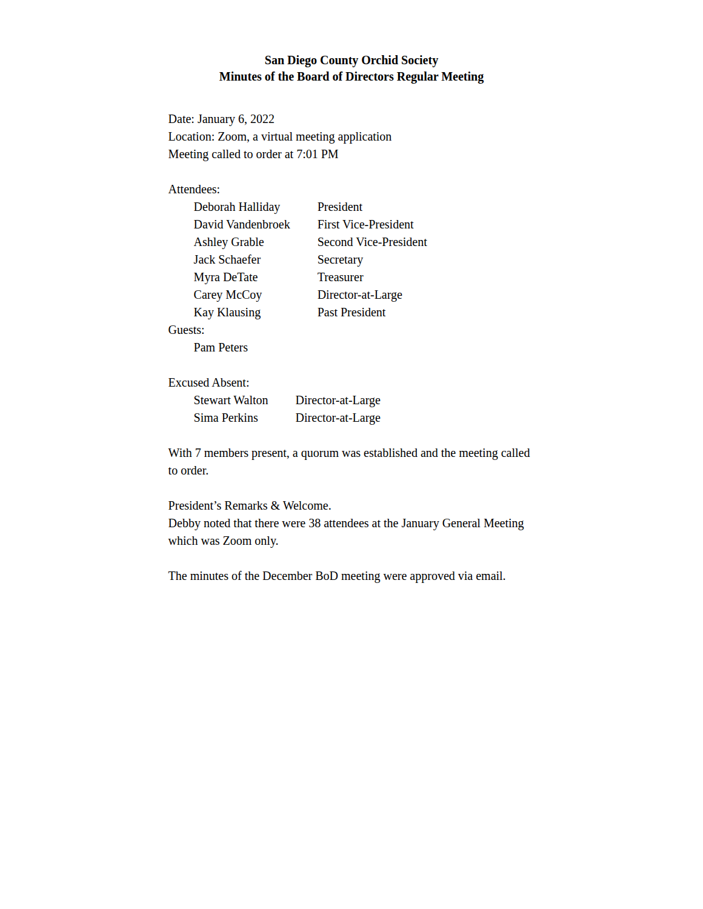San Diego County Orchid Society Minutes of the Board of Directors Regular Meeting
Date: January 6, 2022
Location: Zoom, a virtual meeting application
Meeting called to order at 7:01 PM
Attendees:
| Deborah Halliday | President |
| David Vandenbroek | First Vice-President |
| Ashley Grable | Second Vice-President |
| Jack Schaefer | Secretary |
| Myra DeTate | Treasurer |
| Carey McCoy | Director-at-Large |
| Kay Klausing | Past President |
Guests:
Pam Peters
Excused Absent:
| Stewart Walton | Director-at-Large |
| Sima Perkins | Director-at-Large |
With 7 members present, a quorum was established and the meeting called to order.
President’s Remarks & Welcome.
Debby noted that there were 38 attendees at the January General Meeting which was Zoom only.
The minutes of the December BoD meeting were approved via email.